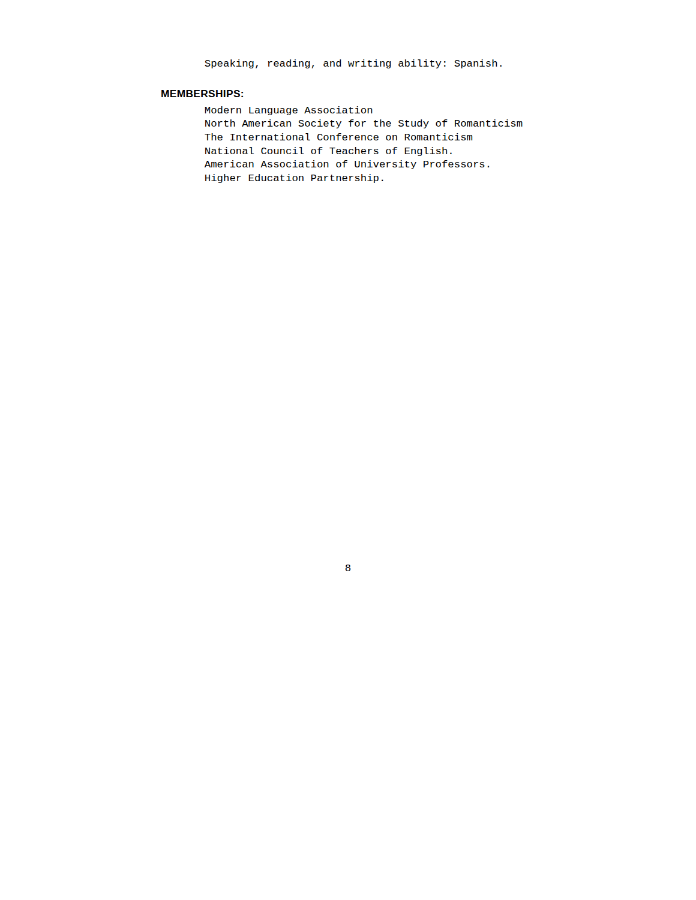Speaking, reading, and writing ability: Spanish.
MEMBERSHIPS:
Modern Language Association
North American Society for the Study of Romanticism
The International Conference on Romanticism
National Council of Teachers of English.
American Association of University Professors.
Higher Education Partnership.
8